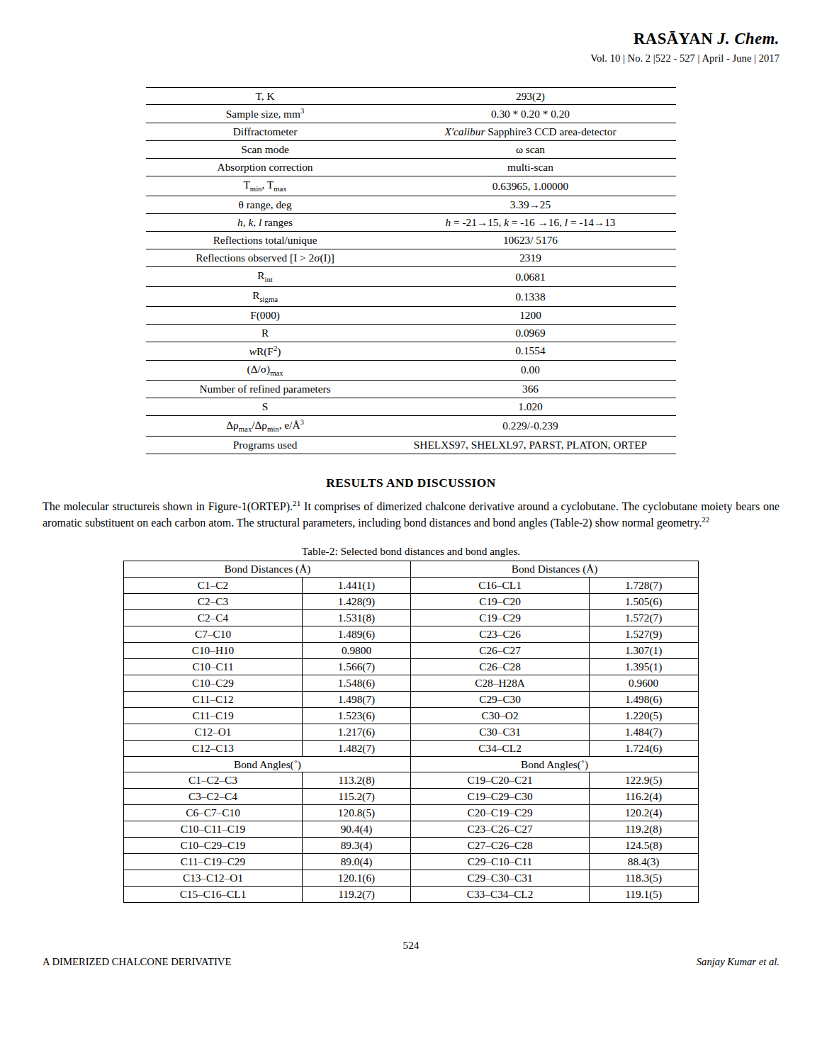RASĀYAN J. Chem.
Vol. 10 | No. 2 |522 - 527 | April - June | 2017
| T, K | 293(2) |
| Sample size, mm 3 | 0.30 * 0.20 * 0.20 |
| Diffractometer | X'calibur Sapphire3 CCD area-detector |
| Scan mode | ω scan |
| Absorption correction | multi-scan |
| T min , T max | 0.63965, 1.00000 |
| θ range, deg | 3.39→25 |
| h, k, l ranges | h = -21→15, k = -16 →16, l = -14→13 |
| Reflections total/unique | 10623/ 5176 |
| Reflections observed [I > 2σ(I)] | 2319 |
| R int | 0.0681 |
| R sigma | 0.1338 |
| F(000) | 1200 |
| R | 0.0969 |
| w R(F 2 ) | 0.1554 |
| (Δ/σ) max | 0.00 |
| Number of refined parameters | 366 |
| S | 1.020 |
| Δρ max /Δρ min , e/Å 3 | 0.229/-0.239 |
| Programs used | SHELXS97, SHELXL97, PARST, PLATON, ORTEP |
RESULTS AND DISCUSSION
The molecular structureis shown in Figure-1(ORTEP).21 It comprises of dimerized chalcone derivative around a cyclobutane. The cyclobutane moiety bears one aromatic substituent on each carbon atom. The structural parameters, including bond distances and bond angles (Table-2) show normal geometry.22
Table-2: Selected bond distances and bond angles.
| Bond Distances (Å) | Bond Distances (Å) |
| --- | --- |
| C1–C2 | 1.441(1) | C16–CL1 | 1.728(7) |
| C2–C3 | 1.428(9) | C19–C20 | 1.505(6) |
| C2–C4 | 1.531(8) | C19–C29 | 1.572(7) |
| C7–C10 | 1.489(6) | C23–C26 | 1.527(9) |
| C10–H10 | 0.9800 | C26–C27 | 1.307(1) |
| C10–C11 | 1.566(7) | C26–C28 | 1.395(1) |
| C10–C29 | 1.548(6) | C28–H28A | 0.9600 |
| C11–C12 | 1.498(7) | C29–C30 | 1.498(6) |
| C11–C19 | 1.523(6) | C30–O2 | 1.220(5) |
| C12–O1 | 1.217(6) | C30–C31 | 1.484(7) |
| C12–C13 | 1.482(7) | C34–CL2 | 1.724(6) |
| Bond Angles(˚) | Bond Angles(˚) |
| C1–C2–C3 | 113.2(8) | C19–C20–C21 | 122.9(5) |
| C3–C2–C4 | 115.2(7) | C19–C29–C30 | 116.2(4) |
| C6–C7–C10 | 120.8(5) | C20–C19–C29 | 120.2(4) |
| C10–C11–C19 | 90.4(4) | C23–C26–C27 | 119.2(8) |
| C10–C29–C19 | 89.3(4) | C27–C26–C28 | 124.5(8) |
| C11–C19–C29 | 89.0(4) | C29–C10–C11 | 88.4(3) |
| C13–C12–O1 | 120.1(6) | C29–C30–C31 | 118.3(5) |
| C15–C16–CL1 | 119.2(7) | C33–C34–CL2 | 119.1(5) |
524
A DIMERIZED CHALCONE DERIVATIVE
Sanjay Kumar et al.